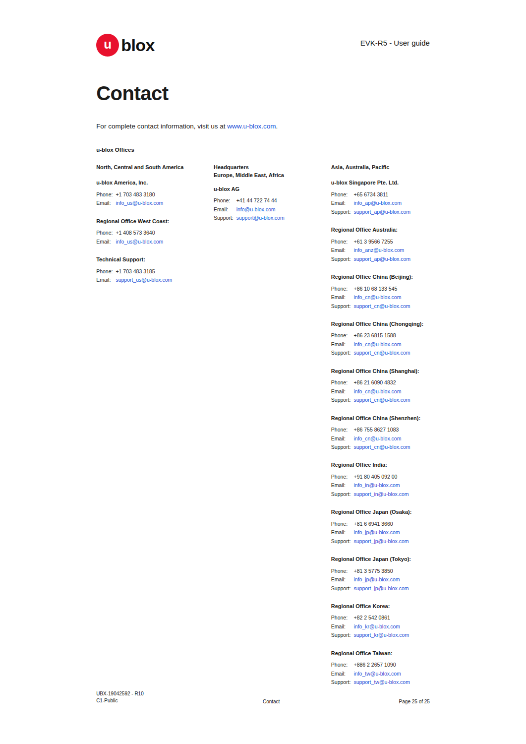blox
EVK-R5 - User guide
Contact
For complete contact information, visit us at www.u-blox.com.
u-blox Offices
North, Central and South America
u-blox America, Inc.
| Phone: | +1 703 483 3180 |
| Email: | info_us@u-blox.com |
Regional Office West Coast:
| Phone: | +1 408 573 3640 |
| Email: | info_us@u-blox.com |
Technical Support:
| Phone: | +1 703 483 3185 |
| Email: | support_us@u-blox.com |
Headquarters
Europe, Middle East, Africa
u-blox AG
| Phone: | +41 44 722 74 44 |
| Email: | info@u-blox.com |
| Support: | support@u-blox.com |
Asia, Australia, Pacific
u-blox Singapore Pte. Ltd.
| Phone: | +65 6734 3811 |
| Email: | info_ap@u-blox.com |
| Support: | support_ap@u-blox.com |
Regional Office Australia:
| Phone: | +61 3 9566 7255 |
| Email: | info_anz@u-blox.com |
| Support: | support_ap@u-blox.com |
Regional Office China (Beijing):
| Phone: | +86 10 68 133 545 |
| Email: | info_cn@u-blox.com |
| Support: | support_cn@u-blox.com |
Regional Office China (Chongqing):
| Phone: | +86 23 6815 1588 |
| Email: | info_cn@u-blox.com |
| Support: | support_cn@u-blox.com |
Regional Office China (Shanghai):
| Phone: | +86 21 6090 4832 |
| Email: | info_cn@u-blox.com |
| Support: | support_cn@u-blox.com |
Regional Office China (Shenzhen):
| Phone: | +86 755 8627 1083 |
| Email: | info_cn@u-blox.com |
| Support: | support_cn@u-blox.com |
Regional Office India:
| Phone: | +91 80 405 092 00 |
| Email: | info_in@u-blox.com |
| Support: | support_in@u-blox.com |
Regional Office Japan (Osaka):
| Phone: | +81 6 6941 3660 |
| Email: | info_jp@u-blox.com |
| Support: | support_jp@u-blox.com |
Regional Office Japan (Tokyo):
| Phone: | +81 3 5775 3850 |
| Email: | info_jp@u-blox.com |
| Support: | support_jp@u-blox.com |
Regional Office Korea:
| Phone: | +82 2 542 0861 |
| Email: | info_kr@u-blox.com |
| Support: | support_kr@u-blox.com |
Regional Office Taiwan:
| Phone: | +886 2 2657 1090 |
| Email: | info_tw@u-blox.com |
| Support: | support_tw@u-blox.com |
UBX-19042592 - R10
C1-Public
Contact
Page 25 of 25